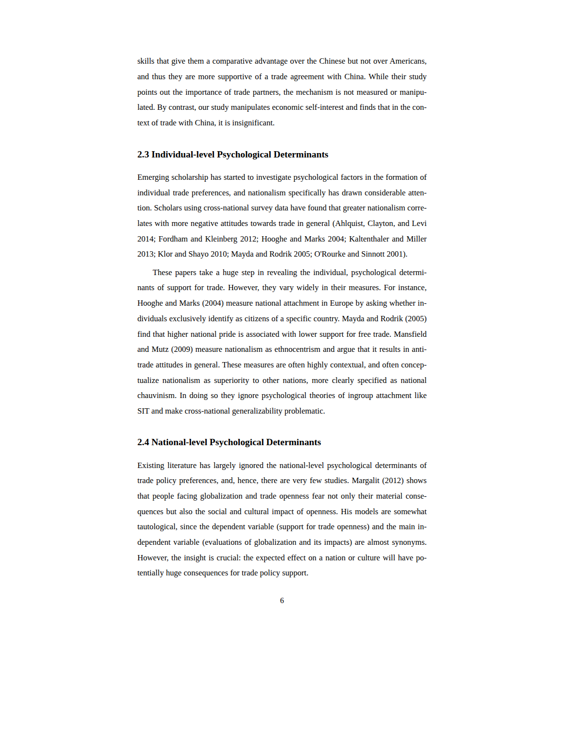skills that give them a comparative advantage over the Chinese but not over Americans, and thus they are more supportive of a trade agreement with China. While their study points out the importance of trade partners, the mechanism is not measured or manipulated. By contrast, our study manipulates economic self-interest and finds that in the context of trade with China, it is insignificant.
2.3 Individual-level Psychological Determinants
Emerging scholarship has started to investigate psychological factors in the formation of individual trade preferences, and nationalism specifically has drawn considerable attention. Scholars using cross-national survey data have found that greater nationalism correlates with more negative attitudes towards trade in general (Ahlquist, Clayton, and Levi 2014; Fordham and Kleinberg 2012; Hooghe and Marks 2004; Kaltenthaler and Miller 2013; Klor and Shayo 2010; Mayda and Rodrik 2005; O'Rourke and Sinnott 2001).
These papers take a huge step in revealing the individual, psychological determinants of support for trade. However, they vary widely in their measures. For instance, Hooghe and Marks (2004) measure national attachment in Europe by asking whether individuals exclusively identify as citizens of a specific country. Mayda and Rodrik (2005) find that higher national pride is associated with lower support for free trade. Mansfield and Mutz (2009) measure nationalism as ethnocentrism and argue that it results in anti-trade attitudes in general. These measures are often highly contextual, and often conceptualize nationalism as superiority to other nations, more clearly specified as national chauvinism. In doing so they ignore psychological theories of ingroup attachment like SIT and make cross-national generalizability problematic.
2.4 National-level Psychological Determinants
Existing literature has largely ignored the national-level psychological determinants of trade policy preferences, and, hence, there are very few studies. Margalit (2012) shows that people facing globalization and trade openness fear not only their material consequences but also the social and cultural impact of openness. His models are somewhat tautological, since the dependent variable (support for trade openness) and the main independent variable (evaluations of globalization and its impacts) are almost synonyms. However, the insight is crucial: the expected effect on a nation or culture will have potentially huge consequences for trade policy support.
6